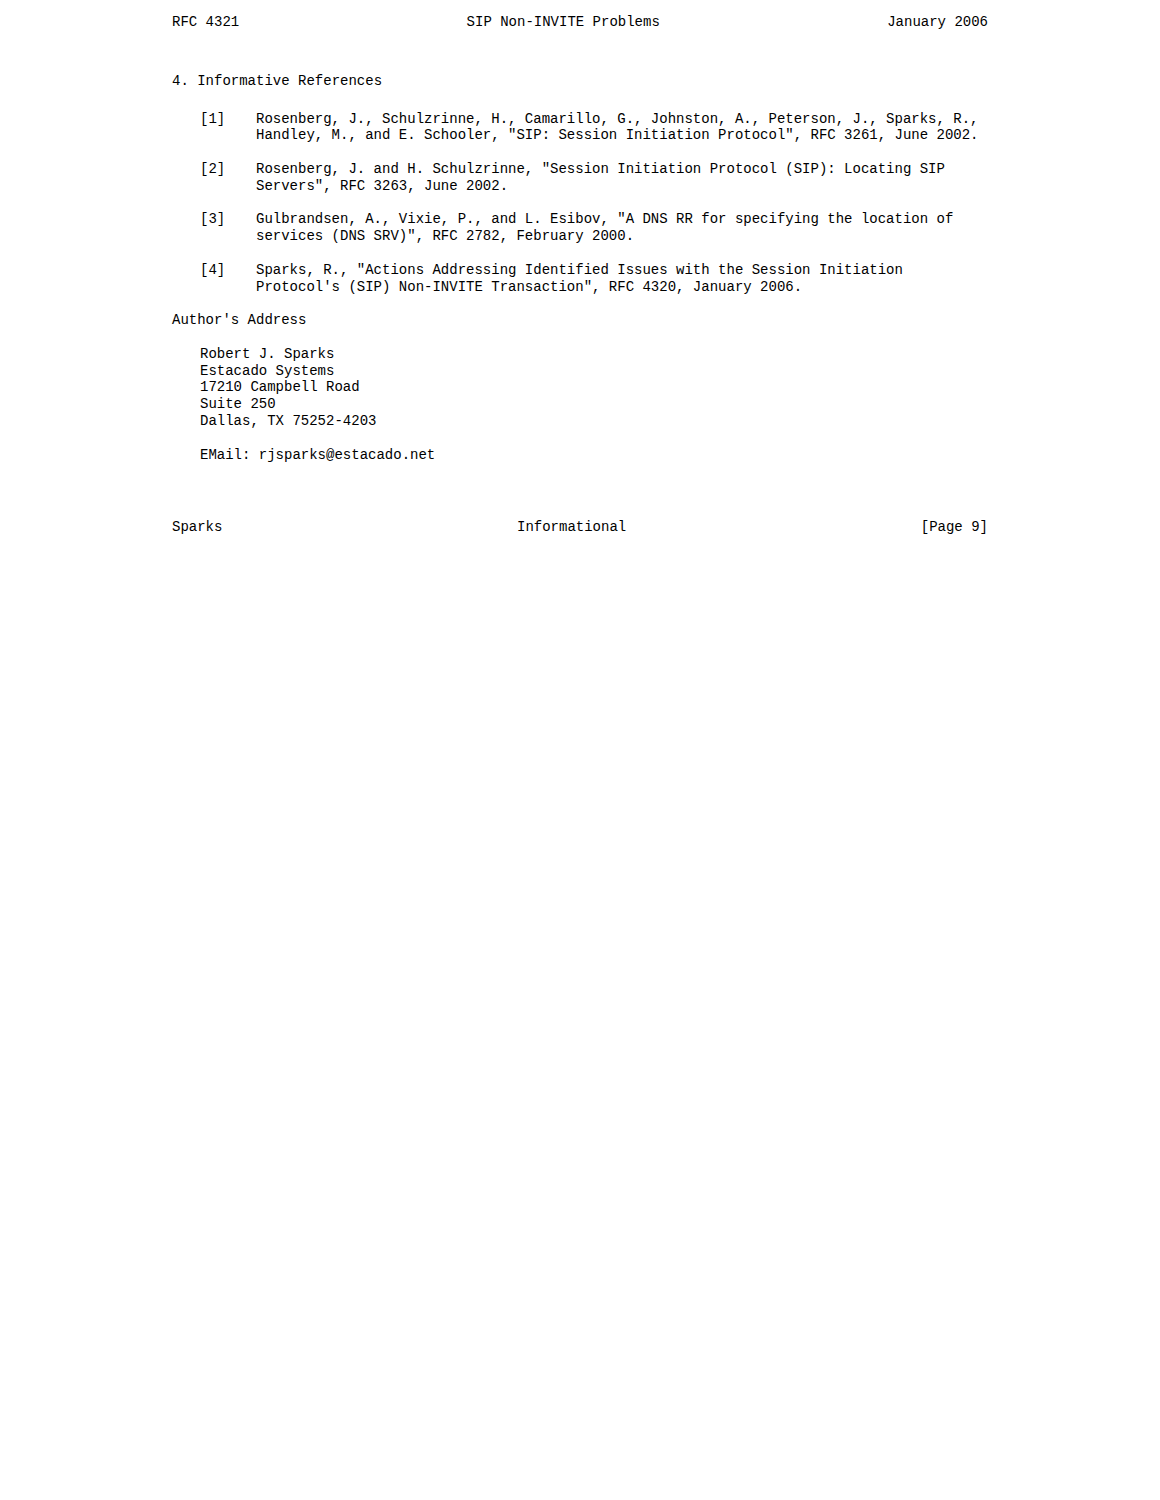RFC 4321 SIP Non-INVITE Problems January 2006
4. Informative References
[1]
Rosenberg, J., Schulzrinne, H., Camarillo, G., Johnston, A., Peterson, J., Sparks, R., Handley, M., and E. Schooler, "SIP: Session Initiation Protocol", RFC 3261, June 2002.
[2]
Rosenberg, J. and H. Schulzrinne, "Session Initiation Protocol (SIP): Locating SIP Servers", RFC 3263, June 2002.
[3]
Gulbrandsen, A., Vixie, P., and L. Esibov, "A DNS RR for specifying the location of services (DNS SRV)", RFC 2782, February 2000.
[4]
Sparks, R., "Actions Addressing Identified Issues with the Session Initiation Protocol's (SIP) Non-INVITE Transaction", RFC 4320, January 2006.
Author's Address
Robert J. Sparks Estacado Systems 17210 Campbell Road Suite 250 Dallas, TX 75252-4203
EMail: rjsparks@estacado.net
Sparks Informational [Page 9]